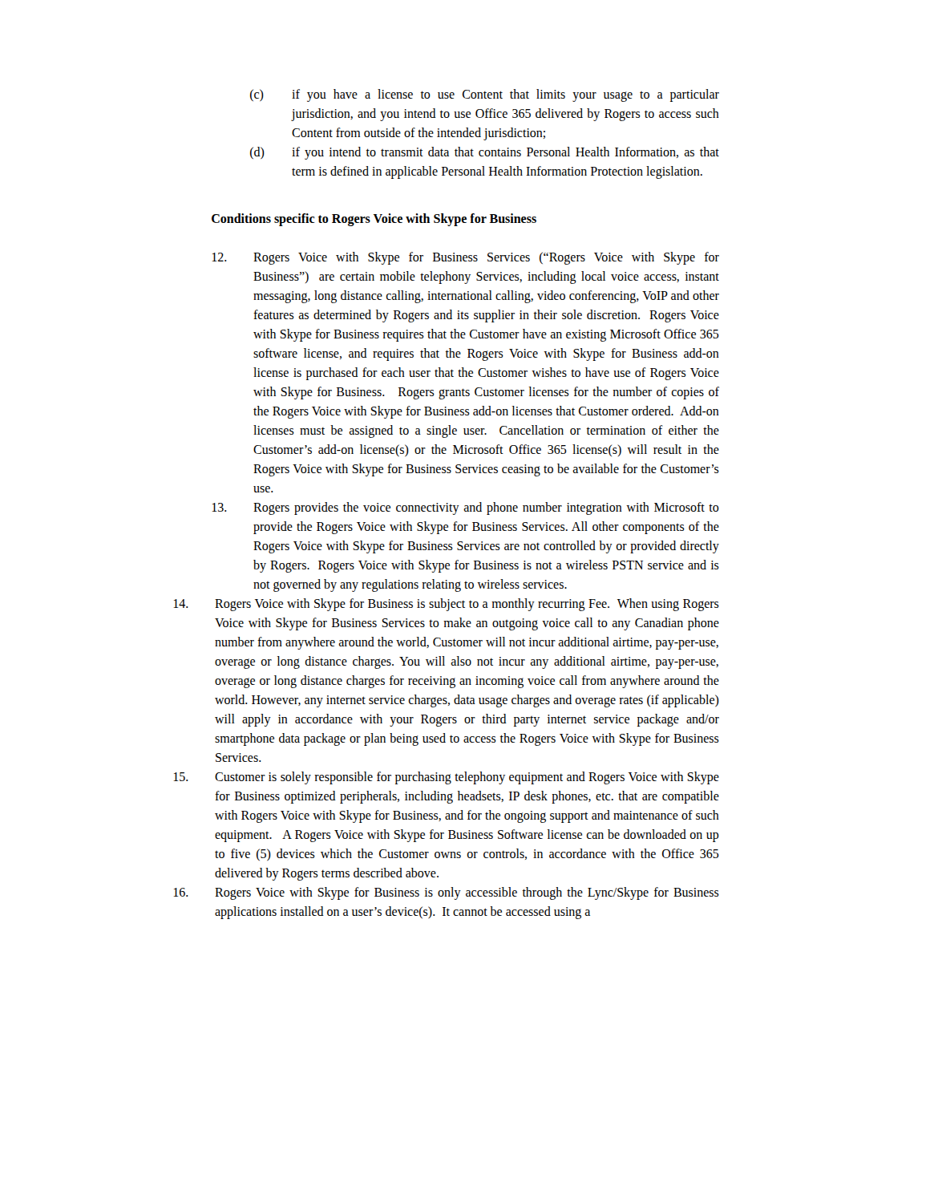(c)
if you have a license to use Content that limits your usage to a particular jurisdiction, and you intend to use Office 365 delivered by Rogers to access such Content from outside of the intended jurisdiction;
(d)
if you intend to transmit data that contains Personal Health Information, as that term is defined in applicable Personal Health Information Protection legislation.
Conditions specific to Rogers Voice with Skype for Business
12.
Rogers Voice with Skype for Business Services (“Rogers Voice with Skype for Business”) are certain mobile telephony Services, including local voice access, instant messaging, long distance calling, international calling, video conferencing, VoIP and other features as determined by Rogers and its supplier in their sole discretion. Rogers Voice with Skype for Business requires that the Customer have an existing Microsoft Office 365 software license, and requires that the Rogers Voice with Skype for Business add-on license is purchased for each user that the Customer wishes to have use of Rogers Voice with Skype for Business. Rogers grants Customer licenses for the number of copies of the Rogers Voice with Skype for Business add-on licenses that Customer ordered. Add-on licenses must be assigned to a single user. Cancellation or termination of either the Customer’s add-on license(s) or the Microsoft Office 365 license(s) will result in the Rogers Voice with Skype for Business Services ceasing to be available for the Customer’s use.
13.
Rogers provides the voice connectivity and phone number integration with Microsoft to provide the Rogers Voice with Skype for Business Services. All other components of the Rogers Voice with Skype for Business Services are not controlled by or provided directly by Rogers. Rogers Voice with Skype for Business is not a wireless PSTN service and is not governed by any regulations relating to wireless services.
14.
Rogers Voice with Skype for Business is subject to a monthly recurring Fee. When using Rogers Voice with Skype for Business Services to make an outgoing voice call to any Canadian phone number from anywhere around the world, Customer will not incur additional airtime, pay-per-use, overage or long distance charges. You will also not incur any additional airtime, pay-per-use, overage or long distance charges for receiving an incoming voice call from anywhere around the world. However, any internet service charges, data usage charges and overage rates (if applicable) will apply in accordance with your Rogers or third party internet service package and/or smartphone data package or plan being used to access the Rogers Voice with Skype for Business Services.
15.
Customer is solely responsible for purchasing telephony equipment and Rogers Voice with Skype for Business optimized peripherals, including headsets, IP desk phones, etc. that are compatible with Rogers Voice with Skype for Business, and for the ongoing support and maintenance of such equipment. A Rogers Voice with Skype for Business Software license can be downloaded on up to five (5) devices which the Customer owns or controls, in accordance with the Office 365 delivered by Rogers terms described above.
16.
Rogers Voice with Skype for Business is only accessible through the Lync/Skype for Business applications installed on a user’s device(s). It cannot be accessed using a